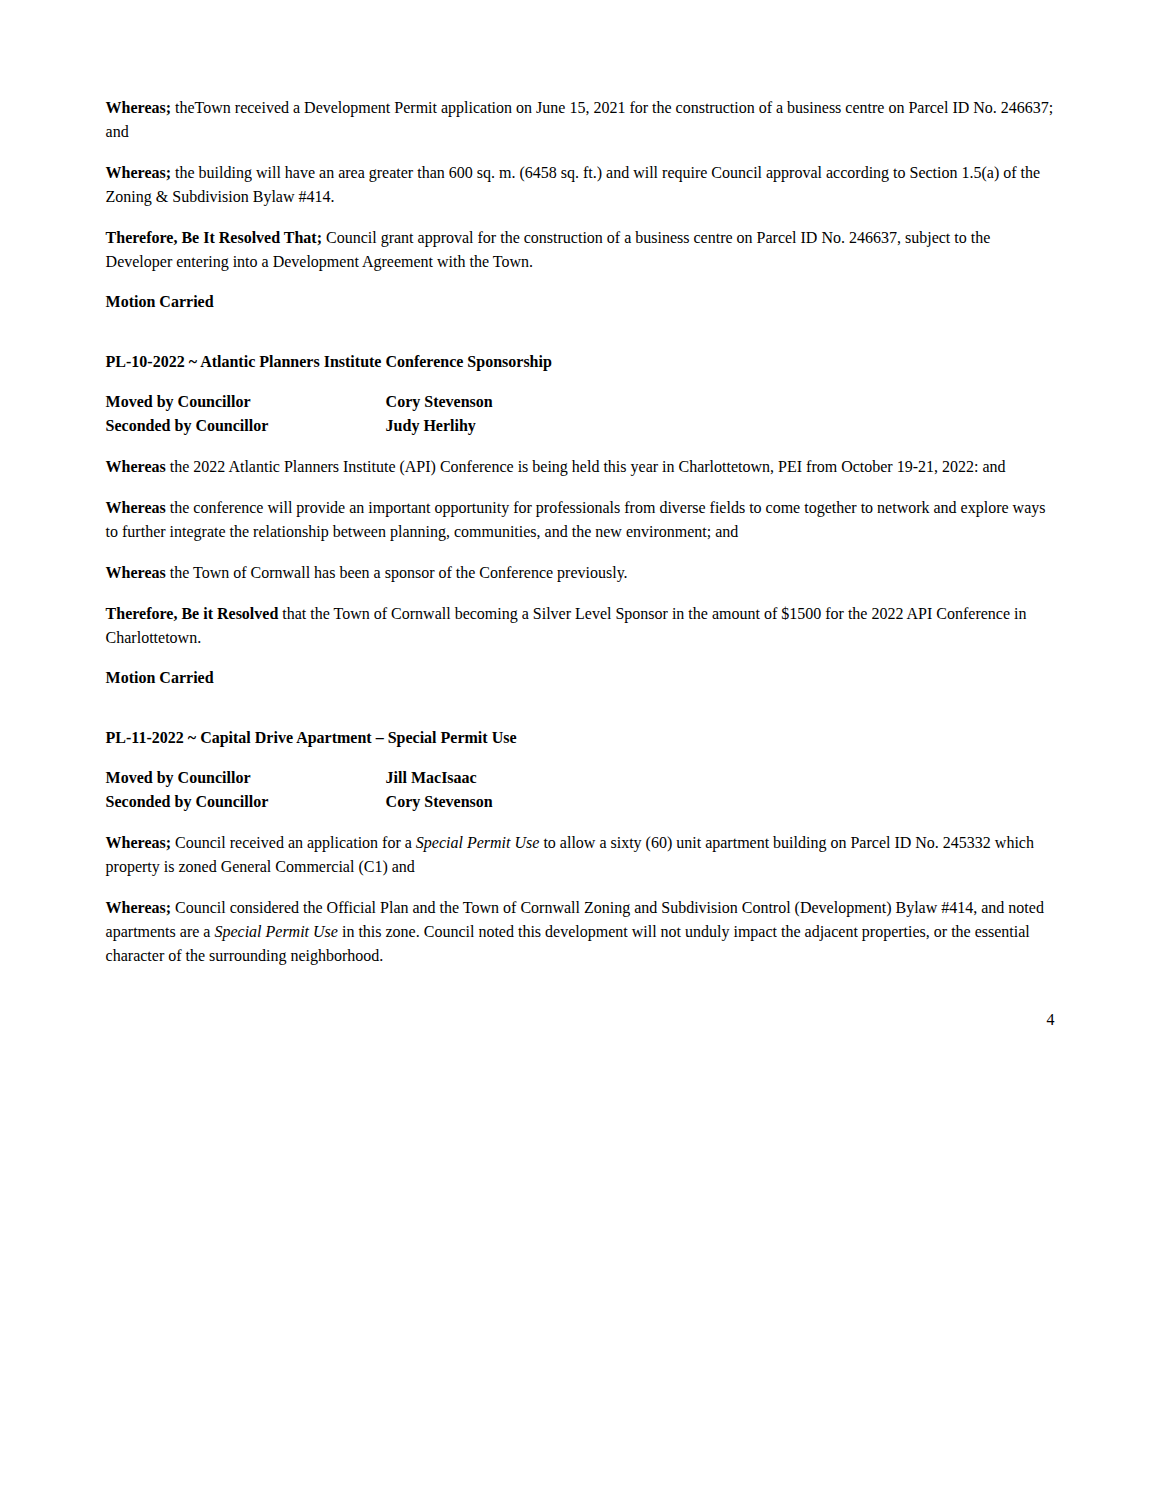Whereas; theTown received a Development Permit application on June 15, 2021 for the construction of a business centre on Parcel ID No. 246637; and
Whereas; the building will have an area greater than 600 sq. m. (6458 sq. ft.) and will require Council approval according to Section 1.5(a) of the Zoning & Subdivision Bylaw #414.
Therefore, Be It Resolved That; Council grant approval for the construction of a business centre on Parcel ID No. 246637, subject to the Developer entering into a Development Agreement with the Town.
Motion Carried
PL-10-2022 ~ Atlantic Planners Institute Conference Sponsorship
Moved by Councillor Cory Stevenson Seconded by Councillor Judy Herlihy
Whereas the 2022 Atlantic Planners Institute (API) Conference is being held this year in Charlottetown, PEI from October 19-21, 2022: and
Whereas the conference will provide an important opportunity for professionals from diverse fields to come together to network and explore ways to further integrate the relationship between planning, communities, and the new environment; and
Whereas the Town of Cornwall has been a sponsor of the Conference previously.
Therefore, Be it Resolved that the Town of Cornwall becoming a Silver Level Sponsor in the amount of $1500 for the 2022 API Conference in Charlottetown.
Motion Carried
PL-11-2022 ~ Capital Drive Apartment – Special Permit Use
Moved by Councillor Jill MacIsaac Seconded by Councillor Cory Stevenson
Whereas; Council received an application for a Special Permit Use to allow a sixty (60) unit apartment building on Parcel ID No. 245332 which property is zoned General Commercial (C1) and
Whereas; Council considered the Official Plan and the Town of Cornwall Zoning and Subdivision Control (Development) Bylaw #414, and noted apartments are a Special Permit Use in this zone. Council noted this development will not unduly impact the adjacent properties, or the essential character of the surrounding neighborhood.
4